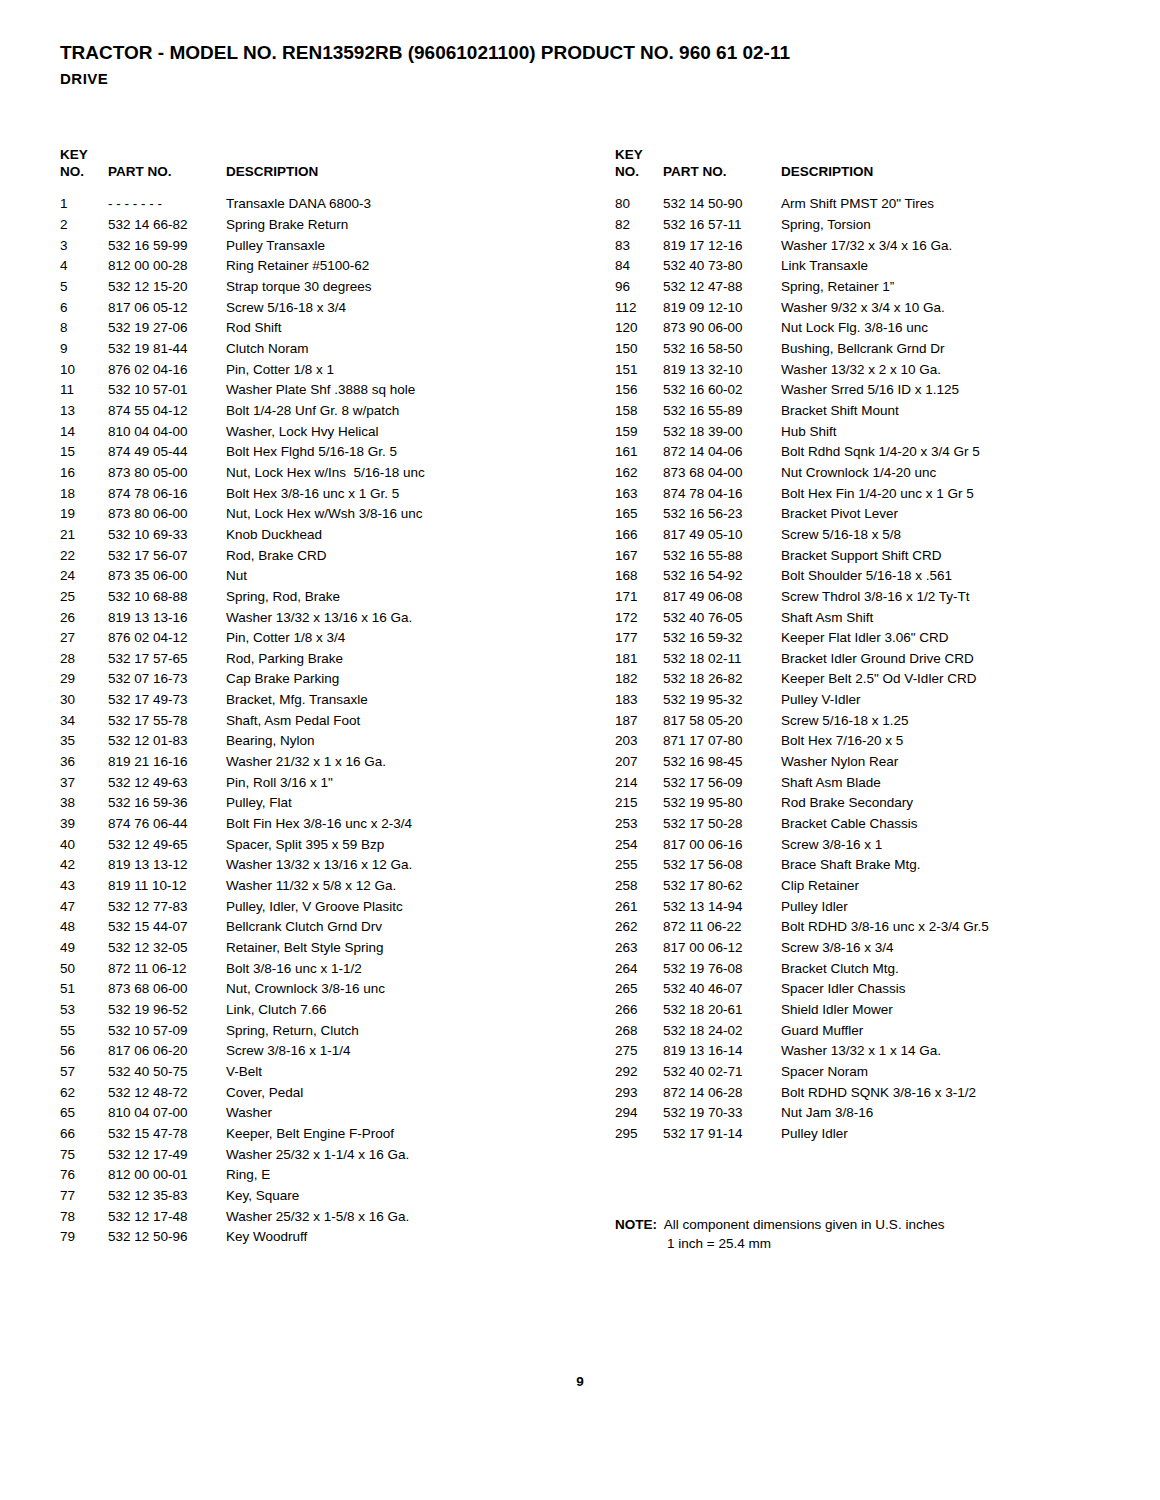TRACTOR - MODEL NO. REN13592RB (96061021100) PRODUCT NO. 960 61 02-11
DRIVE
| KEY NO. | PART NO. | DESCRIPTION |
| --- | --- | --- |
| 1 | - - - - - - - | Transaxle DANA 6800-3 |
| 2 | 532 14 66-82 | Spring Brake Return |
| 3 | 532 16 59-99 | Pulley Transaxle |
| 4 | 812 00 00-28 | Ring Retainer #5100-62 |
| 5 | 532 12 15-20 | Strap torque 30 degrees |
| 6 | 817 06 05-12 | Screw 5/16-18 x 3/4 |
| 8 | 532 19 27-06 | Rod Shift |
| 9 | 532 19 81-44 | Clutch Noram |
| 10 | 876 02 04-16 | Pin, Cotter 1/8 x 1 |
| 11 | 532 10 57-01 | Washer Plate Shf .3888 sq hole |
| 13 | 874 55 04-12 | Bolt 1/4-28 Unf Gr. 8 w/patch |
| 14 | 810 04 04-00 | Washer, Lock Hvy Helical |
| 15 | 874 49 05-44 | Bolt Hex Flghd 5/16-18 Gr. 5 |
| 16 | 873 80 05-00 | Nut, Lock Hex w/Ins 5/16-18 unc |
| 18 | 874 78 06-16 | Bolt Hex 3/8-16 unc x 1 Gr. 5 |
| 19 | 873 80 06-00 | Nut, Lock Hex w/Wsh 3/8-16 unc |
| 21 | 532 10 69-33 | Knob Duckhead |
| 22 | 532 17 56-07 | Rod, Brake CRD |
| 24 | 873 35 06-00 | Nut |
| 25 | 532 10 68-88 | Spring, Rod, Brake |
| 26 | 819 13 13-16 | Washer 13/32 x 13/16 x 16 Ga. |
| 27 | 876 02 04-12 | Pin, Cotter 1/8 x 3/4 |
| 28 | 532 17 57-65 | Rod, Parking Brake |
| 29 | 532 07 16-73 | Cap Brake Parking |
| 30 | 532 17 49-73 | Bracket, Mfg. Transaxle |
| 34 | 532 17 55-78 | Shaft, Asm Pedal Foot |
| 35 | 532 12 01-83 | Bearing, Nylon |
| 36 | 819 21 16-16 | Washer 21/32 x 1 x 16 Ga. |
| 37 | 532 12 49-63 | Pin, Roll 3/16 x 1" |
| 38 | 532 16 59-36 | Pulley, Flat |
| 39 | 874 76 06-44 | Bolt Fin Hex 3/8-16 unc x 2-3/4 |
| 40 | 532 12 49-65 | Spacer, Split 395 x 59 Bzp |
| 42 | 819 13 13-12 | Washer 13/32 x 13/16 x 12 Ga. |
| 43 | 819 11 10-12 | Washer 11/32 x 5/8 x 12 Ga. |
| 47 | 532 12 77-83 | Pulley, Idler, V Groove Plasitc |
| 48 | 532 15 44-07 | Bellcrank Clutch Grnd Drv |
| 49 | 532 12 32-05 | Retainer, Belt Style Spring |
| 50 | 872 11 06-12 | Bolt 3/8-16 unc x 1-1/2 |
| 51 | 873 68 06-00 | Nut, Crownlock 3/8-16 unc |
| 53 | 532 19 96-52 | Link, Clutch 7.66 |
| 55 | 532 10 57-09 | Spring, Return, Clutch |
| 56 | 817 06 06-20 | Screw 3/8-16 x 1-1/4 |
| 57 | 532 40 50-75 | V-Belt |
| 62 | 532 12 48-72 | Cover, Pedal |
| 65 | 810 04 07-00 | Washer |
| 66 | 532 15 47-78 | Keeper, Belt Engine F-Proof |
| 75 | 532 12 17-49 | Washer 25/32 x 1-1/4 x 16 Ga. |
| 76 | 812 00 00-01 | Ring, E |
| 77 | 532 12 35-83 | Key, Square |
| 78 | 532 12 17-48 | Washer 25/32 x 1-5/8 x 16 Ga. |
| 79 | 532 12 50-96 | Key Woodruff |
| KEY NO. | PART NO. | DESCRIPTION |
| --- | --- | --- |
| 80 | 532 14 50-90 | Arm Shift PMST 20" Tires |
| 82 | 532 16 57-11 | Spring, Torsion |
| 83 | 819 17 12-16 | Washer 17/32 x 3/4 x 16 Ga. |
| 84 | 532 40 73-80 | Link Transaxle |
| 96 | 532 12 47-88 | Spring, Retainer 1” |
| 112 | 819 09 12-10 | Washer 9/32 x 3/4 x 10 Ga. |
| 120 | 873 90 06-00 | Nut Lock Flg. 3/8-16 unc |
| 150 | 532 16 58-50 | Bushing, Bellcrank Grnd Dr |
| 151 | 819 13 32-10 | Washer 13/32 x 2 x 10 Ga. |
| 156 | 532 16 60-02 | Washer Srred 5/16 ID x 1.125 |
| 158 | 532 16 55-89 | Bracket Shift Mount |
| 159 | 532 18 39-00 | Hub Shift |
| 161 | 872 14 04-06 | Bolt Rdhd Sqnk 1/4-20 x 3/4 Gr 5 |
| 162 | 873 68 04-00 | Nut Crownlock 1/4-20 unc |
| 163 | 874 78 04-16 | Bolt Hex Fin 1/4-20 unc x 1 Gr 5 |
| 165 | 532 16 56-23 | Bracket Pivot Lever |
| 166 | 817 49 05-10 | Screw 5/16-18 x 5/8 |
| 167 | 532 16 55-88 | Bracket Support Shift CRD |
| 168 | 532 16 54-92 | Bolt Shoulder 5/16-18 x .561 |
| 171 | 817 49 06-08 | Screw Thdrol 3/8-16 x 1/2 Ty-Tt |
| 172 | 532 40 76-05 | Shaft Asm Shift |
| 177 | 532 16 59-32 | Keeper Flat Idler 3.06" CRD |
| 181 | 532 18 02-11 | Bracket Idler Ground Drive CRD |
| 182 | 532 18 26-82 | Keeper Belt 2.5" Od V-Idler CRD |
| 183 | 532 19 95-32 | Pulley V-Idler |
| 187 | 817 58 05-20 | Screw 5/16-18 x 1.25 |
| 203 | 871 17 07-80 | Bolt Hex 7/16-20 x 5 |
| 207 | 532 16 98-45 | Washer Nylon Rear |
| 214 | 532 17 56-09 | Shaft Asm Blade |
| 215 | 532 19 95-80 | Rod Brake Secondary |
| 253 | 532 17 50-28 | Bracket Cable Chassis |
| 254 | 817 00 06-16 | Screw 3/8-16 x 1 |
| 255 | 532 17 56-08 | Brace Shaft Brake Mtg. |
| 258 | 532 17 80-62 | Clip Retainer |
| 261 | 532 13 14-94 | Pulley Idler |
| 262 | 872 11 06-22 | Bolt RDHD 3/8-16 unc x 2-3/4 Gr.5 |
| 263 | 817 00 06-12 | Screw 3/8-16 x 3/4 |
| 264 | 532 19 76-08 | Bracket Clutch Mtg. |
| 265 | 532 40 46-07 | Spacer Idler Chassis |
| 266 | 532 18 20-61 | Shield Idler Mower |
| 268 | 532 18 24-02 | Guard Muffler |
| 275 | 819 13 16-14 | Washer 13/32 x 1 x 14 Ga. |
| 292 | 532 40 02-71 | Spacer Noram |
| 293 | 872 14 06-28 | Bolt RDHD SQNK 3/8-16 x 3-1/2 |
| 294 | 532 19 70-33 | Nut Jam 3/8-16 |
| 295 | 532 17 91-14 | Pulley Idler |
NOTE: All component dimensions given in U.S. inches 1 inch = 25.4 mm
9